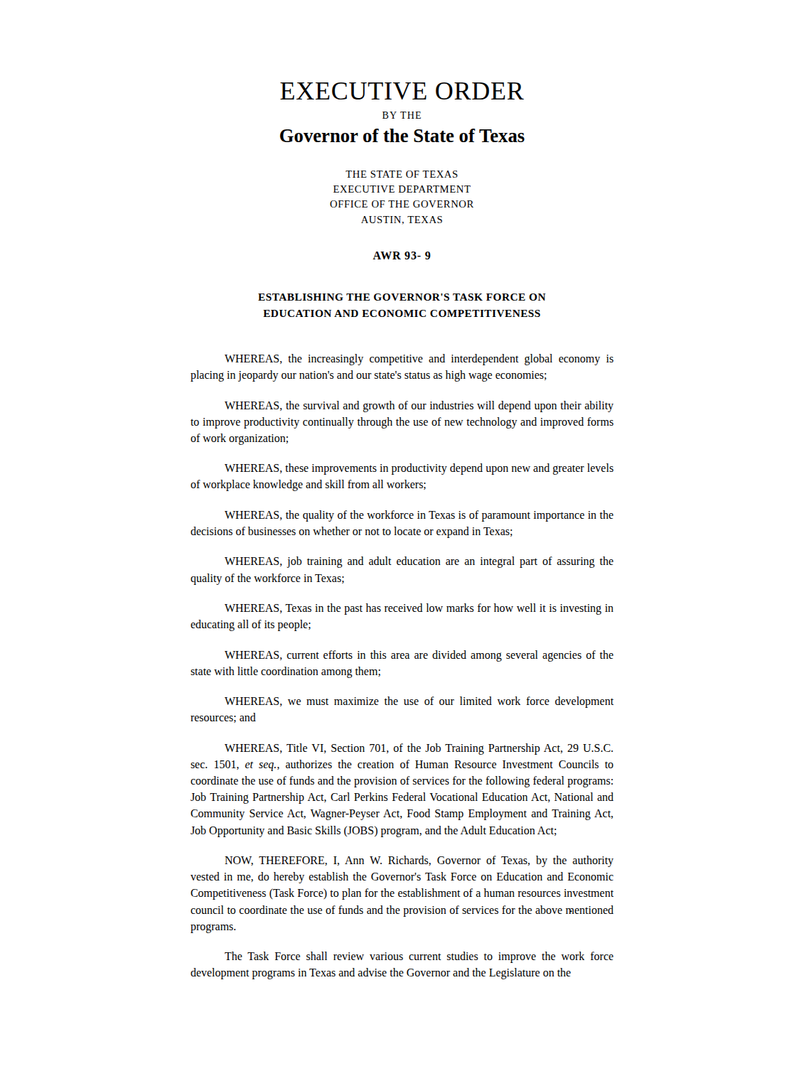EXECUTIVE ORDER
BY THE
Governor of the State of Texas
THE STATE OF TEXAS
EXECUTIVE DEPARTMENT
OFFICE OF THE GOVERNOR
AUSTIN, TEXAS
AWR 93- 9
ESTABLISHING THE GOVERNOR'S TASK FORCE ON
EDUCATION AND ECONOMIC COMPETITIVENESS
WHEREAS, the increasingly competitive and interdependent global economy is placing in jeopardy our nation's and our state's status as high wage economies;
WHEREAS, the survival and growth of our industries will depend upon their ability to improve productivity continually through the use of new technology and improved forms of work organization;
WHEREAS, these improvements in productivity depend upon new and greater levels of workplace knowledge and skill from all workers;
WHEREAS, the quality of the workforce in Texas is of paramount importance in the decisions of businesses on whether or not to locate or expand in Texas;
WHEREAS, job training and adult education are an integral part of assuring the quality of the workforce in Texas;
WHEREAS, Texas in the past has received low marks for how well it is investing in educating all of its people;
WHEREAS, current efforts in this area are divided among several agencies of the state with little coordination among them;
WHEREAS, we must maximize the use of our limited work force development resources; and
WHEREAS, Title VI, Section 701, of the Job Training Partnership Act, 29 U.S.C. sec. 1501, et seq., authorizes the creation of Human Resource Investment Councils to coordinate the use of funds and the provision of services for the following federal programs: Job Training Partnership Act, Carl Perkins Federal Vocational Education Act, National and Community Service Act, Wagner-Peyser Act, Food Stamp Employment and Training Act, Job Opportunity and Basic Skills (JOBS) program, and the Adult Education Act;
NOW, THEREFORE, I, Ann W. Richards, Governor of Texas, by the authority vested in me, do hereby establish the Governor's Task Force on Education and Economic Competitiveness (Task Force) to plan for the establishment of a human resources investment council to coordinate the use of funds and the provision of services for the above mentioned programs.
The Task Force shall review various current studies to improve the work force development programs in Texas and advise the Governor and the Legislature on the